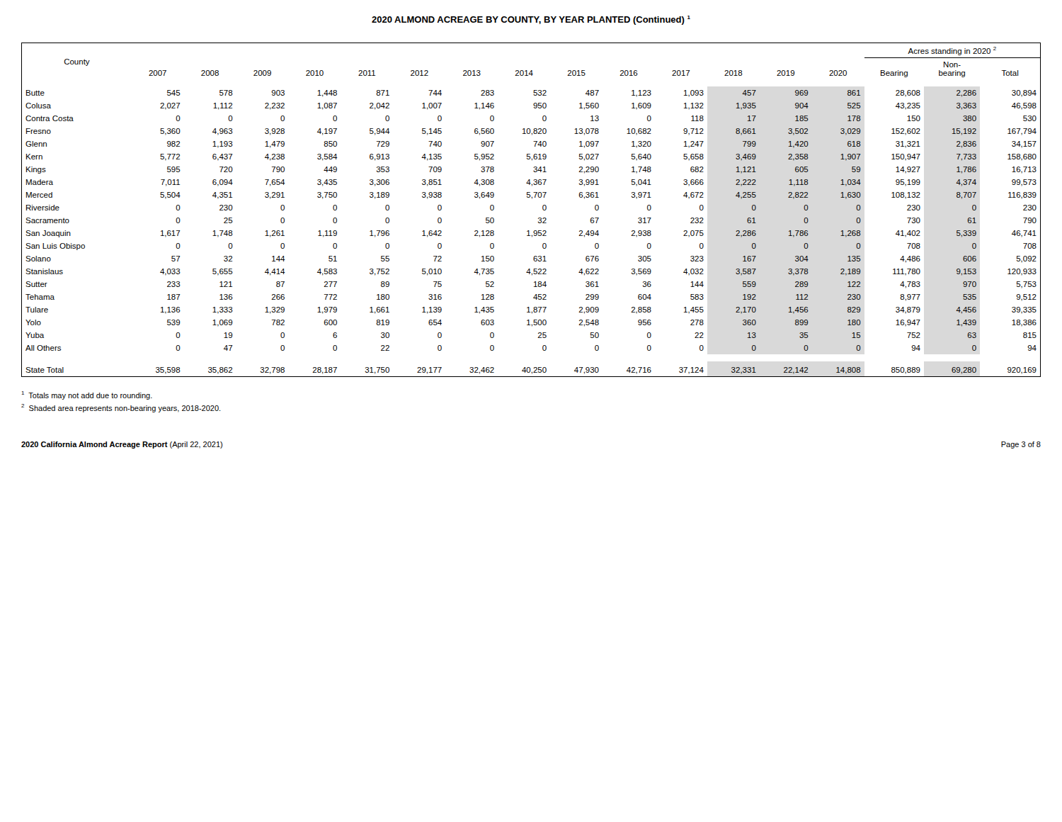2020 ALMOND ACREAGE BY COUNTY, BY YEAR PLANTED (Continued) 1
| County | 2007 | 2008 | 2009 | 2010 | 2011 | 2012 | 2013 | 2014 | 2015 | 2016 | 2017 | 2018 | 2019 | 2020 | Acres standing in 2020 2 |
| --- | --- | --- | --- | --- | --- | --- | --- | --- | --- | --- | --- | --- | --- | --- | --- |
| Bearing | Non- bearing | Total |
| Butte | 545 | 578 | 903 | 1,448 | 871 | 744 | 283 | 532 | 487 | 1,123 | 1,093 | 457 | 969 | 861 | 28,608 | 2,286 | 30,894 |
| Colusa | 2,027 | 1,112 | 2,232 | 1,087 | 2,042 | 1,007 | 1,146 | 950 | 1,560 | 1,609 | 1,132 | 1,935 | 904 | 525 | 43,235 | 3,363 | 46,598 |
| Contra Costa | 0 | 0 | 0 | 0 | 0 | 0 | 0 | 0 | 13 | 0 | 118 | 17 | 185 | 178 | 150 | 380 | 530 |
| Fresno | 5,360 | 4,963 | 3,928 | 4,197 | 5,944 | 5,145 | 6,560 | 10,820 | 13,078 | 10,682 | 9,712 | 8,661 | 3,502 | 3,029 | 152,602 | 15,192 | 167,794 |
| Glenn | 982 | 1,193 | 1,479 | 850 | 729 | 740 | 907 | 740 | 1,097 | 1,320 | 1,247 | 799 | 1,420 | 618 | 31,321 | 2,836 | 34,157 |
| Kern | 5,772 | 6,437 | 4,238 | 3,584 | 6,913 | 4,135 | 5,952 | 5,619 | 5,027 | 5,640 | 5,658 | 3,469 | 2,358 | 1,907 | 150,947 | 7,733 | 158,680 |
| Kings | 595 | 720 | 790 | 449 | 353 | 709 | 378 | 341 | 2,290 | 1,748 | 682 | 1,121 | 605 | 59 | 14,927 | 1,786 | 16,713 |
| Madera | 7,011 | 6,094 | 7,654 | 3,435 | 3,306 | 3,851 | 4,308 | 4,367 | 3,991 | 5,041 | 3,666 | 2,222 | 1,118 | 1,034 | 95,199 | 4,374 | 99,573 |
| Merced | 5,504 | 4,351 | 3,291 | 3,750 | 3,189 | 3,938 | 3,649 | 5,707 | 6,361 | 3,971 | 4,672 | 4,255 | 2,822 | 1,630 | 108,132 | 8,707 | 116,839 |
| Riverside | 0 | 230 | 0 | 0 | 0 | 0 | 0 | 0 | 0 | 0 | 0 | 0 | 0 | 0 | 230 | 0 | 230 |
| Sacramento | 0 | 25 | 0 | 0 | 0 | 0 | 50 | 32 | 67 | 317 | 232 | 61 | 0 | 0 | 730 | 61 | 790 |
| San Joaquin | 1,617 | 1,748 | 1,261 | 1,119 | 1,796 | 1,642 | 2,128 | 1,952 | 2,494 | 2,938 | 2,075 | 2,286 | 1,786 | 1,268 | 41,402 | 5,339 | 46,741 |
| San Luis Obispo | 0 | 0 | 0 | 0 | 0 | 0 | 0 | 0 | 0 | 0 | 0 | 0 | 0 | 0 | 708 | 0 | 708 |
| Solano | 57 | 32 | 144 | 51 | 55 | 72 | 150 | 631 | 676 | 305 | 323 | 167 | 304 | 135 | 4,486 | 606 | 5,092 |
| Stanislaus | 4,033 | 5,655 | 4,414 | 4,583 | 3,752 | 5,010 | 4,735 | 4,522 | 4,622 | 3,569 | 4,032 | 3,587 | 3,378 | 2,189 | 111,780 | 9,153 | 120,933 |
| Sutter | 233 | 121 | 87 | 277 | 89 | 75 | 52 | 184 | 361 | 36 | 144 | 559 | 289 | 122 | 4,783 | 970 | 5,753 |
| Tehama | 187 | 136 | 266 | 772 | 180 | 316 | 128 | 452 | 299 | 604 | 583 | 192 | 112 | 230 | 8,977 | 535 | 9,512 |
| Tulare | 1,136 | 1,333 | 1,329 | 1,979 | 1,661 | 1,139 | 1,435 | 1,877 | 2,909 | 2,858 | 1,455 | 2,170 | 1,456 | 829 | 34,879 | 4,456 | 39,335 |
| Yolo | 539 | 1,069 | 782 | 600 | 819 | 654 | 603 | 1,500 | 2,548 | 956 | 278 | 360 | 899 | 180 | 16,947 | 1,439 | 18,386 |
| Yuba | 0 | 19 | 0 | 6 | 30 | 0 | 0 | 25 | 50 | 0 | 22 | 13 | 35 | 15 | 752 | 63 | 815 |
| All Others | 0 | 47 | 0 | 0 | 22 | 0 | 0 | 0 | 0 | 0 | 0 | 0 | 0 | 0 | 94 | 0 | 94 |
| State Total | 35,598 | 35,862 | 32,798 | 28,187 | 31,750 | 29,177 | 32,462 | 40,250 | 47,930 | 42,716 | 37,124 | 32,331 | 22,142 | 14,808 | 850,889 | 69,280 | 920,169 |
1 Totals may not add due to rounding.
2 Shaded area represents non-bearing years, 2018-2020.
2020 California Almond Acreage Report (April 22, 2021)
Page 3 of 8